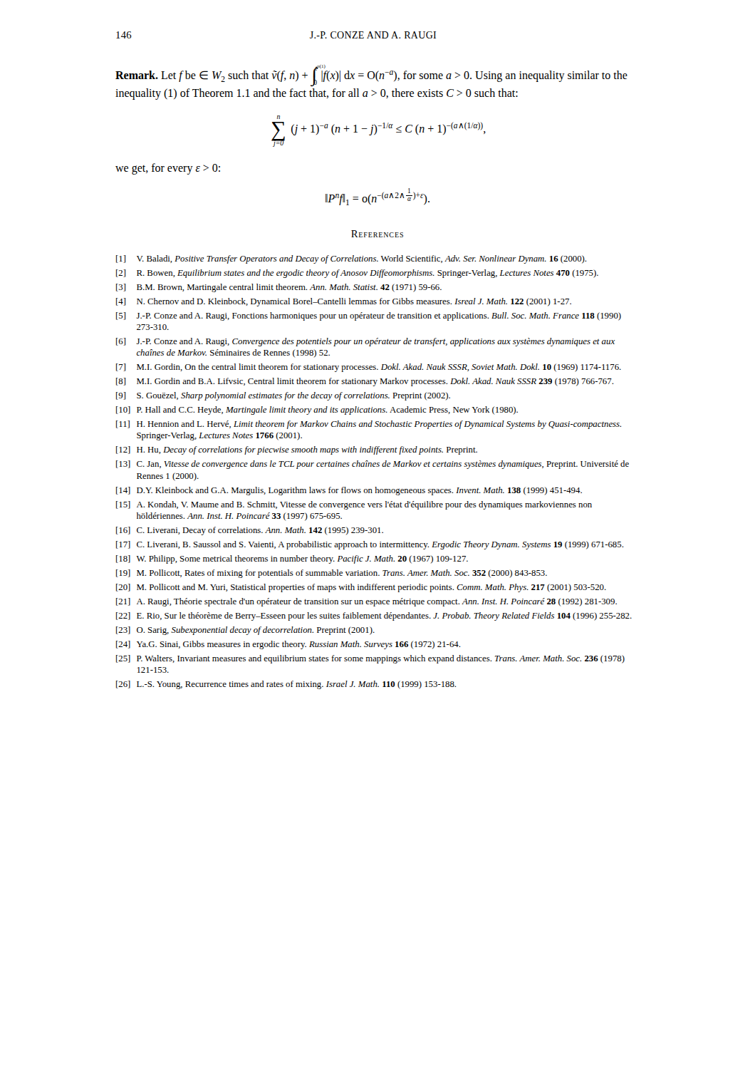146 J.-P. CONZE AND A. RAUGI
Remark. Let f be ∈ W2 such that ṽ(f, n) + ∫tn(1) 0 |f(x)| dx = O(n−a), for some a > 0. Using an inequality similar to the inequality (1) of Theorem 1.1 and the fact that, for all a > 0, there exists C > 0 such that:
n ∑ j=0 (j + 1)−a (n + 1 − j)−1/α ≤ C (n + 1)−(a∧(1/α)),
we get, for every ε > 0:
‖Pnf‖1 = o(n−(a∧2∧1 α)+ε).
References
[1] V. Baladi, Positive Transfer Operators and Decay of Correlations. World Scientific, Adv. Ser. Nonlinear Dynam. 16 (2000).
[2] R. Bowen, Equilibrium states and the ergodic theory of Anosov Diffeomorphisms. Springer-Verlag, Lectures Notes 470 (1975).
[3] B.M. Brown, Martingale central limit theorem. Ann. Math. Statist. 42 (1971) 59-66.
[4] N. Chernov and D. Kleinbock, Dynamical Borel–Cantelli lemmas for Gibbs measures. Isreal J. Math. 122 (2001) 1-27.
[5] J.-P. Conze and A. Raugi, Fonctions harmoniques pour un opérateur de transition et applications. Bull. Soc. Math. France 118 (1990) 273-310.
[6] J.-P. Conze and A. Raugi, Convergence des potentiels pour un opérateur de transfert, applications aux systèmes dynamiques et aux chaînes de Markov. Séminaires de Rennes (1998) 52.
[7] M.I. Gordin, On the central limit theorem for stationary processes. Dokl. Akad. Nauk SSSR, Soviet Math. Dokl. 10 (1969) 1174-1176.
[8] M.I. Gordin and B.A. Lifvsic, Central limit theorem for stationary Markov processes. Dokl. Akad. Nauk SSSR 239 (1978) 766-767.
[9] S. Gouëzel, Sharp polynomial estimates for the decay of correlations. Preprint (2002).
[10] P. Hall and C.C. Heyde, Martingale limit theory and its applications. Academic Press, New York (1980).
[11] H. Hennion and L. Hervé, Limit theorem for Markov Chains and Stochastic Properties of Dynamical Systems by Quasi-compactness. Springer-Verlag, Lectures Notes 1766 (2001).
[12] H. Hu, Decay of correlations for piecwise smooth maps with indifferent fixed points. Preprint.
[13] C. Jan, Vitesse de convergence dans le TCL pour certaines chaînes de Markov et certains systèmes dynamiques, Preprint. Université de Rennes 1 (2000).
[14] D.Y. Kleinbock and G.A. Margulis, Logarithm laws for flows on homogeneous spaces. Invent. Math. 138 (1999) 451-494.
[15] A. Kondah, V. Maume and B. Schmitt, Vitesse de convergence vers l'état d'équilibre pour des dynamiques markoviennes non höldériennes. Ann. Inst. H. Poincaré 33 (1997) 675-695.
[16] C. Liverani, Decay of correlations. Ann. Math. 142 (1995) 239-301.
[17] C. Liverani, B. Saussol and S. Vaienti, A probabilistic approach to intermittency. Ergodic Theory Dynam. Systems 19 (1999) 671-685.
[18] W. Philipp, Some metrical theorems in number theory. Pacific J. Math. 20 (1967) 109-127.
[19] M. Pollicott, Rates of mixing for potentials of summable variation. Trans. Amer. Math. Soc. 352 (2000) 843-853.
[20] M. Pollicott and M. Yuri, Statistical properties of maps with indifferent periodic points. Comm. Math. Phys. 217 (2001) 503-520.
[21] A. Raugi, Théorie spectrale d'un opérateur de transition sur un espace métrique compact. Ann. Inst. H. Poincaré 28 (1992) 281-309.
[22] E. Rio, Sur le théorème de Berry–Esseen pour les suites faiblement dépendantes. J. Probab. Theory Related Fields 104 (1996) 255-282.
[23] O. Sarig, Subexponential decay of decorrelation. Preprint (2001).
[24] Ya.G. Sinai, Gibbs measures in ergodic theory. Russian Math. Surveys 166 (1972) 21-64.
[25] P. Walters, Invariant measures and equilibrium states for some mappings which expand distances. Trans. Amer. Math. Soc. 236 (1978) 121-153.
[26] L.-S. Young, Recurrence times and rates of mixing. Israel J. Math. 110 (1999) 153-188.